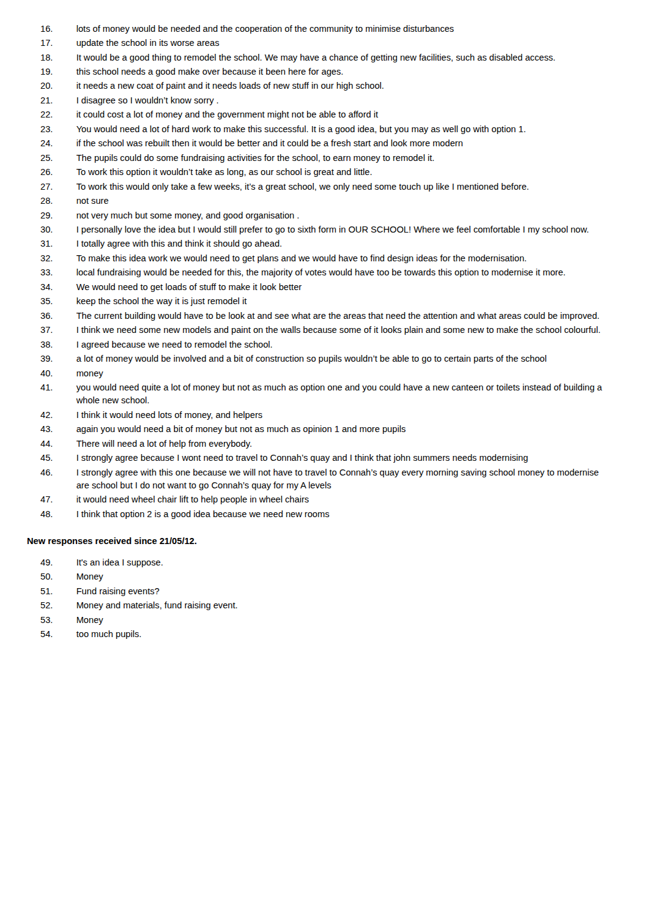16. lots of money would be needed and the cooperation of the community to minimise disturbances
17. update the school in its worse areas
18. It would be a good thing to remodel the school. We may have a chance of getting new facilities, such as disabled access.
19. this school needs a good make over because it been here for ages.
20. it needs a new coat of paint and it needs loads of new stuff in our high school.
21. I disagree so I wouldn’t know sorry .
22. it could cost a lot of money and the government might not be able to afford it
23. You would need a lot of hard work to make this successful. It is a good idea, but you may as well go with option 1.
24. if the school was rebuilt then it would be better and it could be a fresh start and look more modern
25. The pupils could do some fundraising activities for the school, to earn money to remodel it.
26. To work this option it wouldn’t take as long, as our school is great and little.
27. To work this would only take a few weeks, it’s a great school, we only need some touch up like I mentioned before.
28. not sure
29. not very much but some money, and good organisation .
30. I personally love the idea but I would still prefer to go to sixth form in OUR SCHOOL! Where we feel comfortable I my school now.
31. I totally agree with this and think it should go ahead.
32. To make this idea work we would need to get plans and we would have to find design ideas for the modernisation.
33. local fundraising would be needed for this, the majority of votes would have too be towards this option to modernise it more.
34. We would need to get loads of stuff to make it look better
35. keep the school the way it is just remodel it
36. The current building would have to be look at and see what are the areas that need the attention and what areas could be improved.
37. I think we need some new models and paint on the walls because some of it looks plain and some new to make the school colourful.
38. I agreed because we need to remodel the school.
39. a lot of money would be involved and a bit of construction so pupils wouldn’t be able to go to certain parts of the school
40. money
41. you would need quite a lot of money but not as much as option one and you could have a new canteen or toilets instead of building a whole new school.
42. I think it would need lots of money, and helpers
43. again you would need a bit of money but not as much as opinion 1 and more pupils
44. There will need a lot of help from everybody.
45. I strongly agree because I wont need to travel to Connah’s quay and I think that john summers needs modernising
46. I strongly agree with this one because we will not have to travel to Connah’s quay every morning saving school money to modernise are school but I do not want to go Connah’s quay for my A levels
47. it would need wheel chair lift to help people in wheel chairs
48. I think that option 2 is a good idea because we need new rooms
New responses received since 21/05/12.
49. It's an idea I suppose.
50. Money
51. Fund raising events?
52. Money and materials, fund raising event.
53. Money
54. too much pupils.